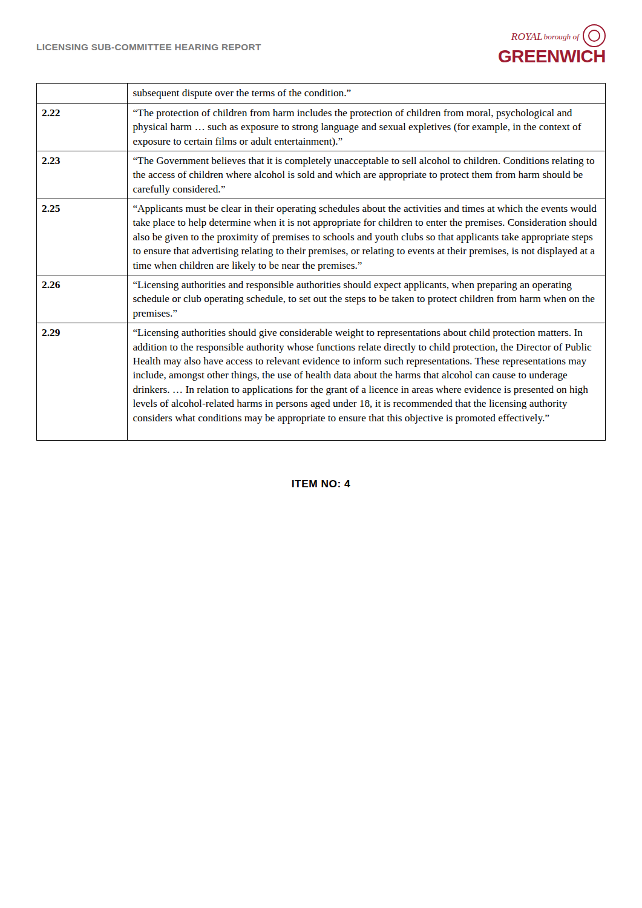LICENSING SUB-COMMITTEE HEARING REPORT
ROYAL borough of
GREENWICH
| | subsequent dispute over the terms of the condition.” |
| 2.22 | “The protection of children from harm includes the protection of children from moral, psychological and physical harm … such as exposure to strong language and sexual expletives (for example, in the context of exposure to certain films or adult entertainment).” |
| 2.23 | “The Government believes that it is completely unacceptable to sell alcohol to children. Conditions relating to the access of children where alcohol is sold and which are appropriate to protect them from harm should be carefully considered.” |
| 2.25 | “Applicants must be clear in their operating schedules about the activities and times at which the events would take place to help determine when it is not appropriate for children to enter the premises. Consideration should also be given to the proximity of premises to schools and youth clubs so that applicants take appropriate steps to ensure that advertising relating to their premises, or relating to events at their premises, is not displayed at a time when children are likely to be near the premises.” |
| 2.26 | “Licensing authorities and responsible authorities should expect applicants, when preparing an operating schedule or club operating schedule, to set out the steps to be taken to protect children from harm when on the premises.” |
| 2.29 | “Licensing authorities should give considerable weight to representations about child protection matters. In addition to the responsible authority whose functions relate directly to child protection, the Director of Public Health may also have access to relevant evidence to inform such representations. These representations may include, amongst other things, the use of health data about the harms that alcohol can cause to underage drinkers. … In relation to applications for the grant of a licence in areas where evidence is presented on high levels of alcohol-related harms in persons aged under 18, it is recommended that the licensing authority considers what conditions may be appropriate to ensure that this objective is promoted effectively.” |
ITEM NO: 4